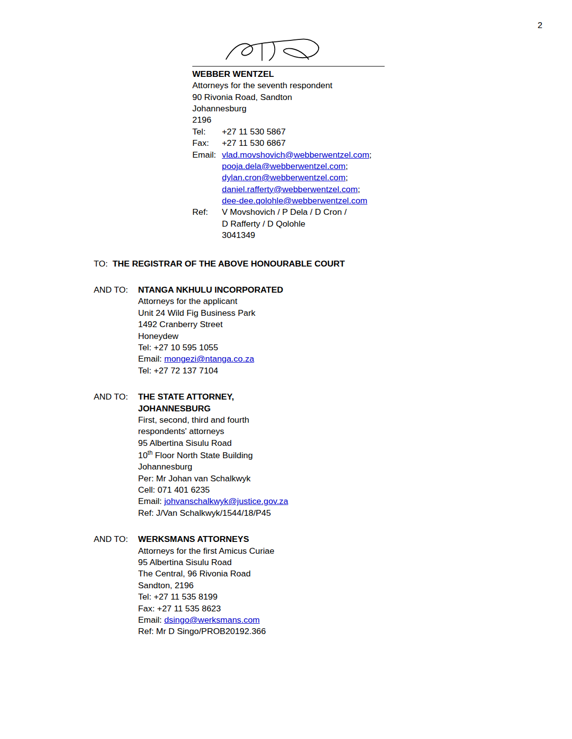2
WEBBER WENTZEL
Attorneys for the seventh respondent
90 Rivonia Road, Sandton
Johannesburg
2196
| Tel: | +27 11 530 5867 |
| Fax: | +27 11 530 6867 |
| Email: | vlad.movshovich@webberwentzel.com ; pooja.dela@webberwentzel.com ; dylan.cron@webberwentzel.com ; daniel.rafferty@webberwentzel.com ; dee-dee.qolohle@webberwentzel.com |
| Ref: | V Movshovich / P Dela / D Cron / D Rafferty / D Qolohle 3041349 |
TO: THE REGISTRAR OF THE ABOVE HONOURABLE COURT
AND TO:
NTANGA NKHULU INCORPORATED
Attorneys for the applicant
Unit 24 Wild Fig Business Park
1492 Cranberry Street
Honeydew
Tel: +27 10 595 1055
Email: mongezi@ntanga.co.za
Tel: +27 72 137 7104
AND TO:
THE STATE ATTORNEY,
JOHANNESBURG
First, second, third and fourth
respondents' attorneys
95 Albertina Sisulu Road
10th Floor North State Building
Johannesburg
Per: Mr Johan van Schalkwyk
Cell: 071 401 6235
Email: johvanschalkwyk@justice.gov.za
Ref: J/Van Schalkwyk/1544/18/P45
AND TO:
WERKSMANS ATTORNEYS
Attorneys for the first Amicus Curiae
95 Albertina Sisulu Road
The Central, 96 Rivonia Road
Sandton, 2196
Tel: +27 11 535 8199
Fax: +27 11 535 8623
Email: dsingo@werksmans.com
Ref: Mr D Singo/PROB20192.366